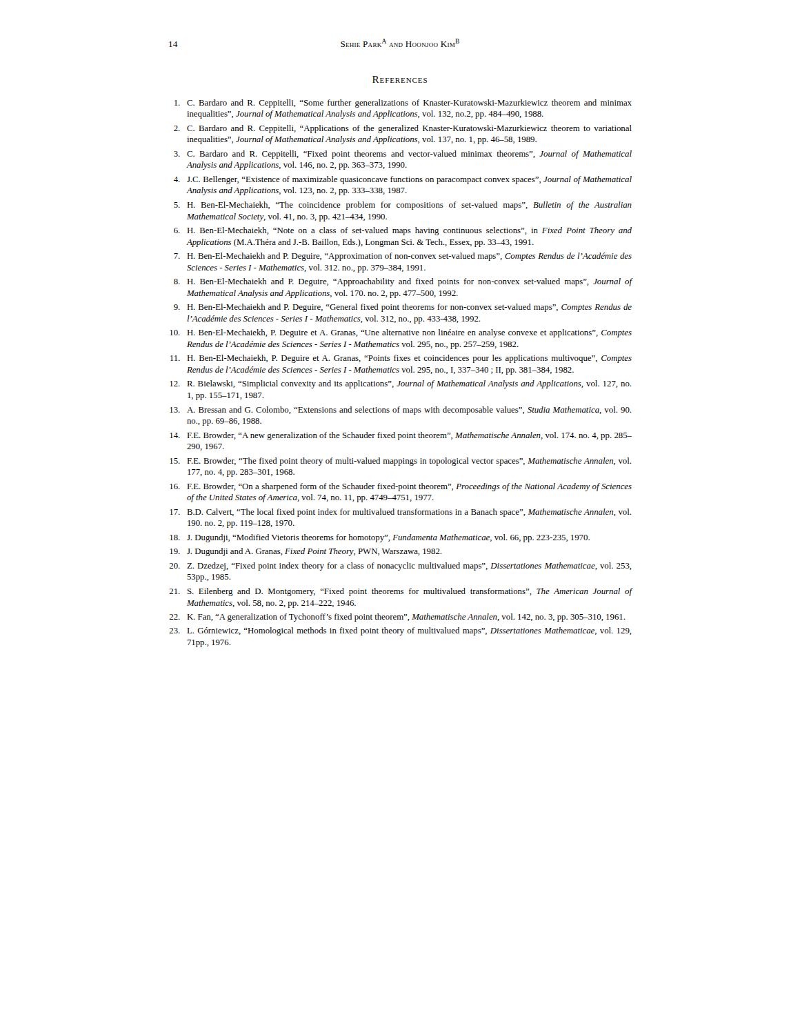14 Sehie ParkA and Hoonjoo KimB
References
1. C. Bardaro and R. Ceppitelli, “Some further generalizations of Knaster-Kuratowski-Mazurkiewicz theorem and minimax inequalities”, Journal of Mathematical Analysis and Applications, vol. 132, no.2, pp. 484–490, 1988.
2. C. Bardaro and R. Ceppitelli, “Applications of the generalized Knaster-Kuratowski-Mazurkiewicz theorem to variational inequalities”, Journal of Mathematical Analysis and Applications, vol. 137, no. 1, pp. 46–58, 1989.
3. C. Bardaro and R. Ceppitelli, “Fixed point theorems and vector-valued minimax theorems”, Journal of Mathematical Analysis and Applications, vol. 146, no. 2, pp. 363–373, 1990.
4. J.C. Bellenger, “Existence of maximizable quasiconcave functions on paracompact convex spaces”, Journal of Mathematical Analysis and Applications, vol. 123, no. 2, pp. 333–338, 1987.
5. H. Ben-El-Mechaiekh, “The coincidence problem for compositions of set-valued maps”, Bulletin of the Australian Mathematical Society, vol. 41, no. 3, pp. 421–434, 1990.
6. H. Ben-El-Mechaiekh, “Note on a class of set-valued maps having continuous selections”, in Fixed Point Theory and Applications (M.A.Théra and J.-B. Baillon, Eds.), Longman Sci. & Tech., Essex, pp. 33–43, 1991.
7. H. Ben-El-Mechaiekh and P. Deguire, “Approximation of non-convex set-valued maps”, Comptes Rendus de l’Académie des Sciences - Series I - Mathematics, vol. 312. no., pp. 379–384, 1991.
8. H. Ben-El-Mechaiekh and P. Deguire, “Approachability and fixed points for non-convex set-valued maps”, Journal of Mathematical Analysis and Applications, vol. 170. no. 2, pp. 477–500, 1992.
9. H. Ben-El-Mechaiekh and P. Deguire, “General fixed point theorems for non-convex set-valued maps”, Comptes Rendus de l’Académie des Sciences - Series I - Mathematics, vol. 312, no., pp. 433-438, 1992.
10. H. Ben-El-Mechaiekh, P. Deguire et A. Granas, “Une alternative non linéaire en analyse convexe et applications”, Comptes Rendus de l’Académie des Sciences - Series I - Mathematics vol. 295, no., pp. 257–259, 1982.
11. H. Ben-El-Mechaiekh, P. Deguire et A. Granas, “Points fixes et coincidences pour les applications multivoque”, Comptes Rendus de l’Académie des Sciences - Series I - Mathematics vol. 295, no., I, 337–340 ; II, pp. 381–384, 1982.
12. R. Bielawski, “Simplicial convexity and its applications”, Journal of Mathematical Analysis and Applications, vol. 127, no. 1, pp. 155–171, 1987.
13. A. Bressan and G. Colombo, “Extensions and selections of maps with decomposable values”, Studia Mathematica, vol. 90. no., pp. 69–86, 1988.
14. F.E. Browder, “A new generalization of the Schauder fixed point theorem”, Mathematische Annalen, vol. 174. no. 4, pp. 285–290, 1967.
15. F.E. Browder, “The fixed point theory of multi-valued mappings in topological vector spaces”, Mathematische Annalen, vol. 177, no. 4, pp. 283–301, 1968.
16. F.E. Browder, “On a sharpened form of the Schauder fixed-point theorem”, Proceedings of the National Academy of Sciences of the United States of America, vol. 74, no. 11, pp. 4749–4751, 1977.
17. B.D. Calvert, “The local fixed point index for multivalued transformations in a Banach space”, Mathematische Annalen, vol. 190. no. 2, pp. 119–128, 1970.
18. J. Dugundji, “Modified Vietoris theorems for homotopy”, Fundamenta Mathematicae, vol. 66, pp. 223-235, 1970.
19. J. Dugundji and A. Granas, Fixed Point Theory, PWN, Warszawa, 1982.
20. Z. Dzedzej, “Fixed point index theory for a class of nonacyclic multivalued maps”, Dissertationes Mathematicae, vol. 253, 53pp., 1985.
21. S. Eilenberg and D. Montgomery, “Fixed point theorems for multivalued transformations”, The American Journal of Mathematics, vol. 58, no. 2, pp. 214–222, 1946.
22. K. Fan, “A generalization of Tychonoff’s fixed point theorem”, Mathematische Annalen, vol. 142, no. 3, pp. 305–310, 1961.
23. L. Górniewicz, “Homological methods in fixed point theory of multivalued maps”, Dissertationes Mathematicae, vol. 129, 71pp., 1976.